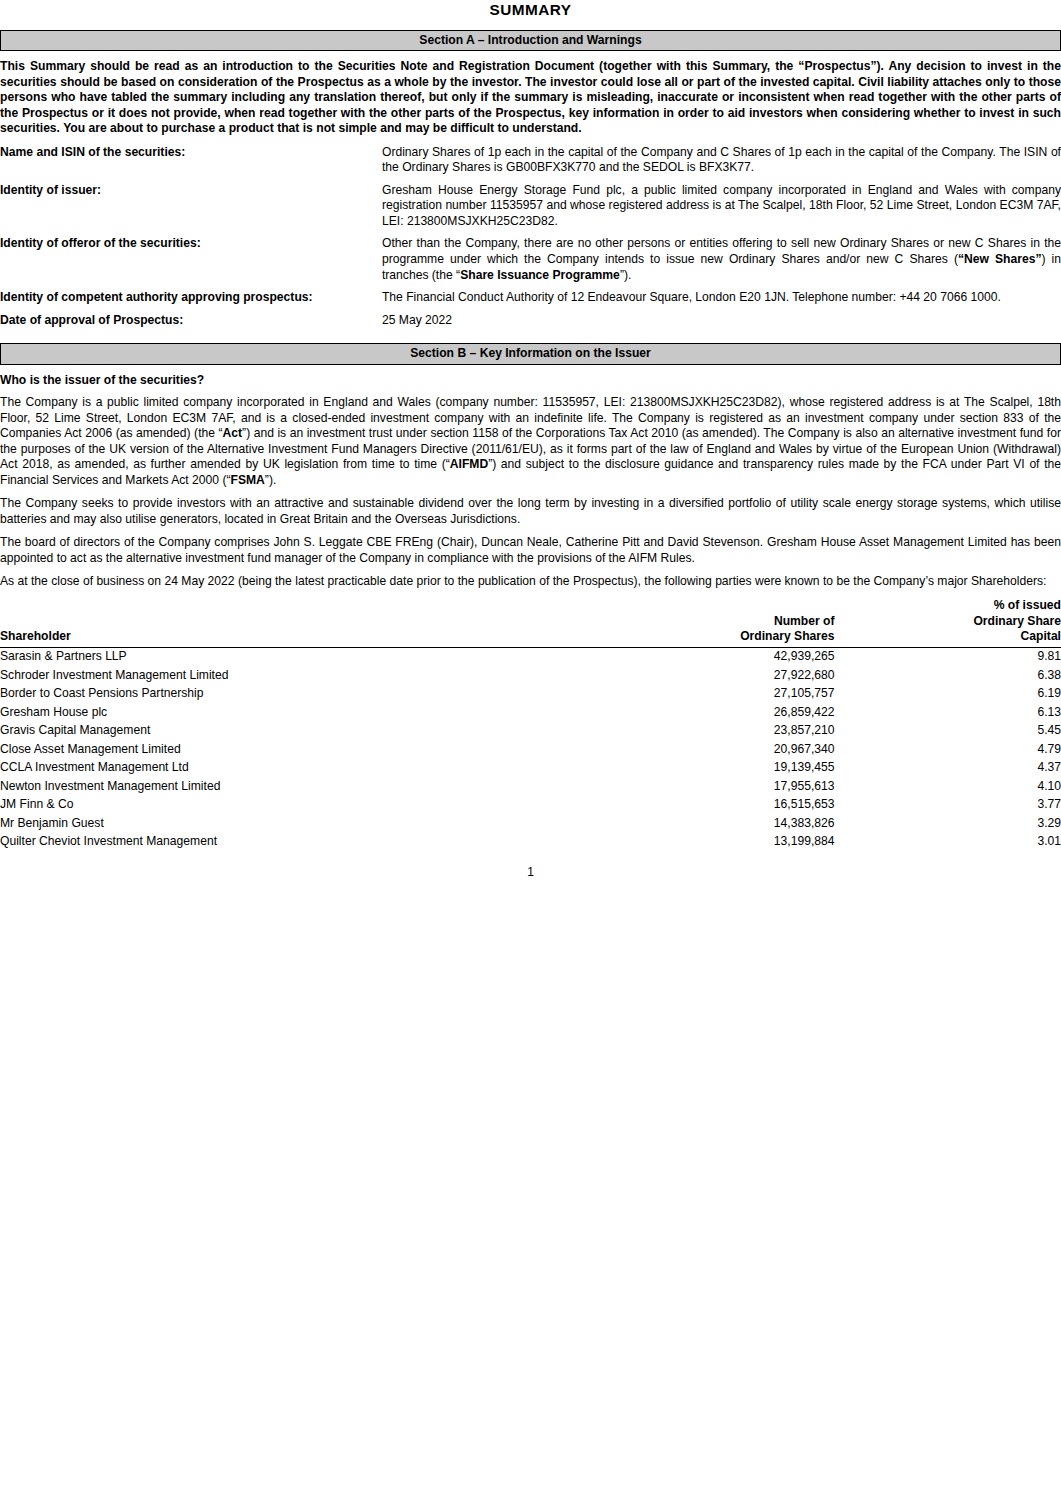SUMMARY
Section A – Introduction and Warnings
This Summary should be read as an introduction to the Securities Note and Registration Document (together with this Summary, the “Prospectus”). Any decision to invest in the securities should be based on consideration of the Prospectus as a whole by the investor. The investor could lose all or part of the invested capital. Civil liability attaches only to those persons who have tabled the summary including any translation thereof, but only if the summary is misleading, inaccurate or inconsistent when read together with the other parts of the Prospectus or it does not provide, when read together with the other parts of the Prospectus, key information in order to aid investors when considering whether to invest in such securities. You are about to purchase a product that is not simple and may be difficult to understand.
| Name and ISIN of the securities: | Ordinary Shares of 1p each in the capital of the Company and C Shares of 1p each in the capital of the Company. The ISIN of the Ordinary Shares is GB00BFX3K770 and the SEDOL is BFX3K77. |
| Identity of issuer: | Gresham House Energy Storage Fund plc, a public limited company incorporated in England and Wales with company registration number 11535957 and whose registered address is at The Scalpel, 18th Floor, 52 Lime Street, London EC3M 7AF, LEI: 213800MSJXKH25C23D82. |
| Identity of offeror of the securities: | Other than the Company, there are no other persons or entities offering to sell new Ordinary Shares or new C Shares in the programme under which the Company intends to issue new Ordinary Shares and/or new C Shares ( “New Shares” ) in tranches (the “ Share Issuance Programme ”). |
| Identity of competent authority approving prospectus: | The Financial Conduct Authority of 12 Endeavour Square, London E20 1JN. Telephone number: +44 20 7066 1000. |
| Date of approval of Prospectus: | 25 May 2022 |
Section B – Key Information on the Issuer
Who is the issuer of the securities?
The Company is a public limited company incorporated in England and Wales (company number: 11535957, LEI: 213800MSJXKH25C23D82), whose registered address is at The Scalpel, 18th Floor, 52 Lime Street, London EC3M 7AF, and is a closed-ended investment company with an indefinite life. The Company is registered as an investment company under section 833 of the Companies Act 2006 (as amended) (the “Act”) and is an investment trust under section 1158 of the Corporations Tax Act 2010 (as amended). The Company is also an alternative investment fund for the purposes of the UK version of the Alternative Investment Fund Managers Directive (2011/61/EU), as it forms part of the law of England and Wales by virtue of the European Union (Withdrawal) Act 2018, as amended, as further amended by UK legislation from time to time (“AIFMD”) and subject to the disclosure guidance and transparency rules made by the FCA under Part VI of the Financial Services and Markets Act 2000 (“FSMA”).
The Company seeks to provide investors with an attractive and sustainable dividend over the long term by investing in a diversified portfolio of utility scale energy storage systems, which utilise batteries and may also utilise generators, located in Great Britain and the Overseas Jurisdictions.
The board of directors of the Company comprises John S. Leggate CBE FREng (Chair), Duncan Neale, Catherine Pitt and David Stevenson. Gresham House Asset Management Limited has been appointed to act as the alternative investment fund manager of the Company in compliance with the provisions of the AIFM Rules.
As at the close of business on 24 May 2022 (being the latest practicable date prior to the publication of the Prospectus), the following parties were known to be the Company’s major Shareholders:
| Shareholder | Number of Ordinary Shares | % of issued Ordinary Share Capital |
| --- | --- | --- |
| Sarasin & Partners LLP | 42,939,265 | 9.81 |
| Schroder Investment Management Limited | 27,922,680 | 6.38 |
| Border to Coast Pensions Partnership | 27,105,757 | 6.19 |
| Gresham House plc | 26,859,422 | 6.13 |
| Gravis Capital Management | 23,857,210 | 5.45 |
| Close Asset Management Limited | 20,967,340 | 4.79 |
| CCLA Investment Management Ltd | 19,139,455 | 4.37 |
| Newton Investment Management Limited | 17,955,613 | 4.10 |
| JM Finn & Co | 16,515,653 | 3.77 |
| Mr Benjamin Guest | 14,383,826 | 3.29 |
| Quilter Cheviot Investment Management | 13,199,884 | 3.01 |
1